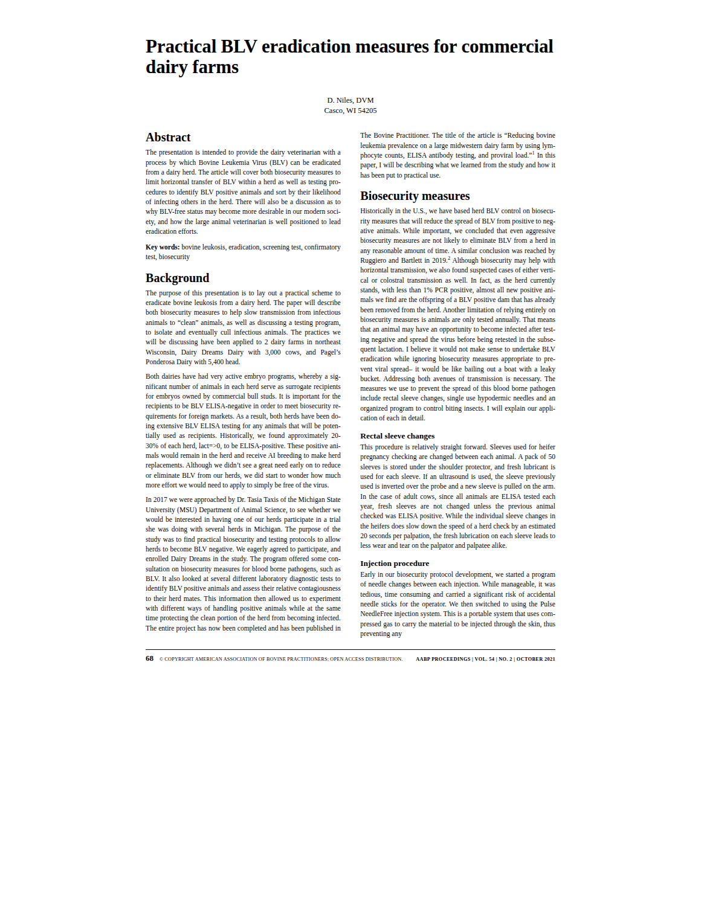Practical BLV eradication measures for commercial dairy farms
D. Niles, DVM
Casco, WI 54205
Abstract
The presentation is intended to provide the dairy veterinarian with a process by which Bovine Leukemia Virus (BLV) can be eradicated from a dairy herd. The article will cover both biosecurity measures to limit horizontal transfer of BLV within a herd as well as testing procedures to identify BLV positive animals and sort by their likelihood of infecting others in the herd. There will also be a discussion as to why BLV-free status may become more desirable in our modern society, and how the large animal veterinarian is well positioned to lead eradication efforts.
Key words: bovine leukosis, eradication, screening test, confirmatory test, biosecurity
Background
The purpose of this presentation is to lay out a practical scheme to eradicate bovine leukosis from a dairy herd. The paper will describe both biosecurity measures to help slow transmission from infectious animals to “clean” animals, as well as discussing a testing program, to isolate and eventually cull infectious animals. The practices we will be discussing have been applied to 2 dairy farms in northeast Wisconsin, Dairy Dreams Dairy with 3,000 cows, and Pagel’s Ponderosa Dairy with 5,400 head.
Both dairies have had very active embryo programs, whereby a significant number of animals in each herd serve as surrogate recipients for embryos owned by commercial bull studs. It is important for the recipients to be BLV ELISA-negative in order to meet biosecurity requirements for foreign markets. As a result, both herds have been doing extensive BLV ELISA testing for any animals that will be potentially used as recipients. Historically, we found approximately 20-30% of each herd, lact=>0, to be ELISA-positive. These positive animals would remain in the herd and receive AI breeding to make herd replacements. Although we didn’t see a great need early on to reduce or eliminate BLV from our herds, we did start to wonder how much more effort we would need to apply to simply be free of the virus.
In 2017 we were approached by Dr. Tasia Taxis of the Michigan State University (MSU) Department of Animal Science, to see whether we would be interested in having one of our herds participate in a trial she was doing with several herds in Michigan. The purpose of the study was to find practical biosecurity and testing protocols to allow herds to become BLV negative. We eagerly agreed to participate, and enrolled Dairy Dreams in the study. The program offered some consultation on biosecurity measures for blood borne pathogens, such as BLV. It also looked at several different laboratory diagnostic tests to identify BLV positive animals and assess their relative contagiousness to their herd mates. This information then allowed us to experiment with different ways of handling positive animals while at the same time protecting the clean portion of the herd from becoming infected. The entire project has now been completed and has been published in The Bovine Practitioner. The title of the article is “Reducing bovine leukemia prevalence on a large midwestern dairy farm by using lymphocyte counts, ELISA antibody testing, and proviral load.”1 In this paper, I will be describing what we learned from the study and how it has been put to practical use.
Biosecurity measures
Historically in the U.S., we have based herd BLV control on biosecurity measures that will reduce the spread of BLV from positive to negative animals. While important, we concluded that even aggressive biosecurity measures are not likely to eliminate BLV from a herd in any reasonable amount of time. A similar conclusion was reached by Ruggiero and Bartlett in 2019.2 Although biosecurity may help with horizontal transmission, we also found suspected cases of either vertical or colostral transmission as well. In fact, as the herd currently stands, with less than 1% PCR positive, almost all new positive animals we find are the offspring of a BLV positive dam that has already been removed from the herd. Another limitation of relying entirely on biosecurity measures is animals are only tested annually. That means that an animal may have an opportunity to become infected after testing negative and spread the virus before being retested in the subsequent lactation. I believe it would not make sense to undertake BLV eradication while ignoring biosecurity measures appropriate to prevent viral spread– it would be like bailing out a boat with a leaky bucket. Addressing both avenues of transmission is necessary. The measures we use to prevent the spread of this blood borne pathogen include rectal sleeve changes, single use hypodermic needles and an organized program to control biting insects. I will explain our application of each in detail.
Rectal sleeve changes
This procedure is relatively straight forward. Sleeves used for heifer pregnancy checking are changed between each animal. A pack of 50 sleeves is stored under the shoulder protector, and fresh lubricant is used for each sleeve. If an ultrasound is used, the sleeve previously used is inverted over the probe and a new sleeve is pulled on the arm. In the case of adult cows, since all animals are ELISA tested each year, fresh sleeves are not changed unless the previous animal checked was ELISA positive. While the individual sleeve changes in the heifers does slow down the speed of a herd check by an estimated 20 seconds per palpation, the fresh lubrication on each sleeve leads to less wear and tear on the palpator and palpatee alike.
Injection procedure
Early in our biosecurity protocol development, we started a program of needle changes between each injection. While manageable, it was tedious, time consuming and carried a significant risk of accidental needle sticks for the operator. We then switched to using the Pulse NeedleFree injection system. This is a portable system that uses compressed gas to carry the material to be injected through the skin, thus preventing any
68 © COPYRIGHT AMERICAN ASSOCIATION OF BOVINE PRACTITIONERS; OPEN ACCESS DISTRIBUTION. AABP PROCEEDINGS | VOL. 54 | NO. 2 | OCTOBER 2021